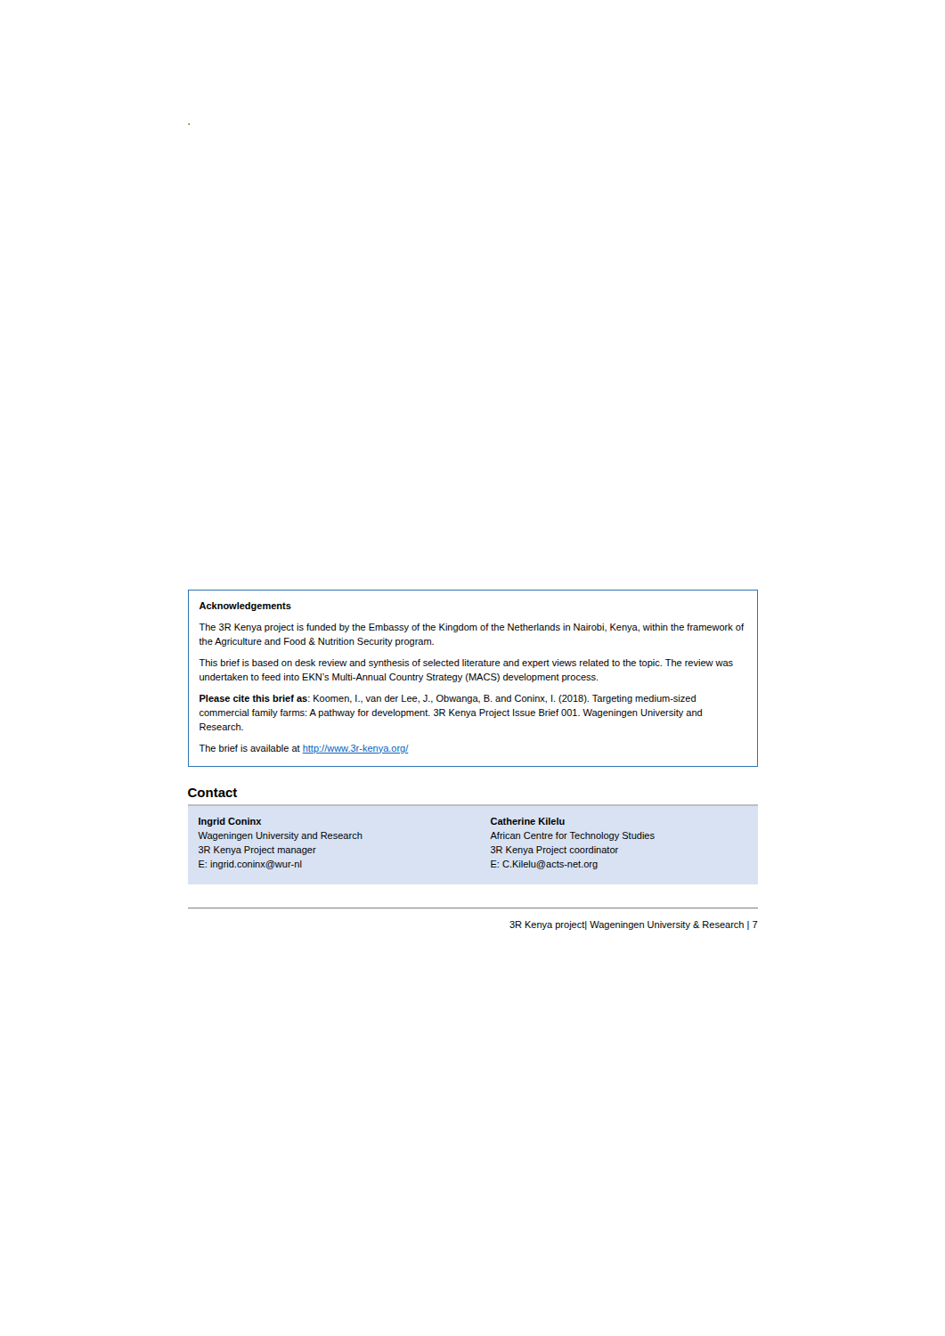.
Acknowledgements
The 3R Kenya project is funded by the Embassy of the Kingdom of the Netherlands in Nairobi, Kenya, within the framework of the Agriculture and Food & Nutrition Security program.
This brief is based on desk review and synthesis of selected literature and expert views related to the topic. The review was undertaken to feed into EKN’s Multi-Annual Country Strategy (MACS) development process.
Please cite this brief as: Koomen, I., van der Lee, J., Obwanga, B. and Coninx, I. (2018). Targeting medium-sized commercial family farms: A pathway for development. 3R Kenya Project Issue Brief 001. Wageningen University and Research.
The brief is available at http://www.3r-kenya.org/
Contact
Ingrid Coninx
Wageningen University and Research
3R Kenya Project manager
E: ingrid.coninx@wur-nl
Catherine Kilelu
African Centre for Technology Studies
3R Kenya Project coordinator
E: C.Kilelu@acts-net.org
3R Kenya project| Wageningen University & Research | 7